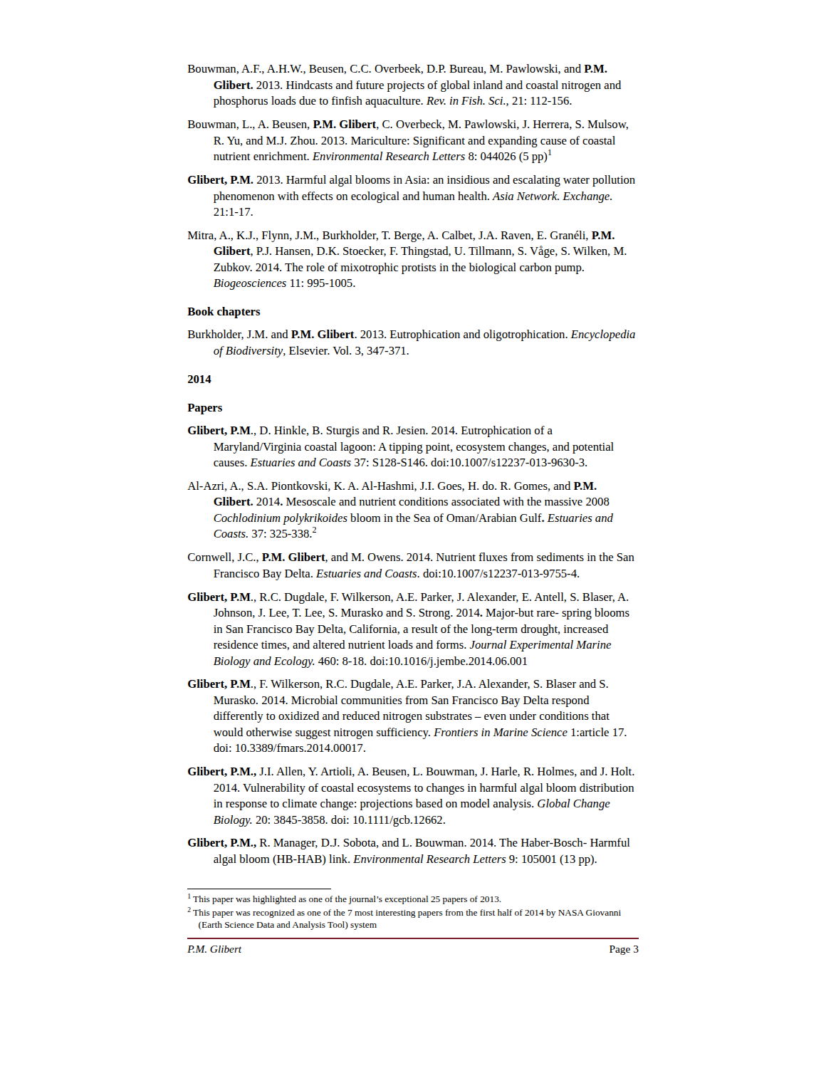Bouwman, A.F., A.H.W., Beusen, C.C. Overbeek, D.P. Bureau, M. Pawlowski, and P.M. Glibert. 2013. Hindcasts and future projects of global inland and coastal nitrogen and phosphorus loads due to finfish aquaculture. Rev. in Fish. Sci., 21: 112-156.
Bouwman, L., A. Beusen, P.M. Glibert, C. Overbeck, M. Pawlowski, J. Herrera, S. Mulsow, R. Yu, and M.J. Zhou. 2013. Mariculture: Significant and expanding cause of coastal nutrient enrichment. Environmental Research Letters 8: 044026 (5 pp)1
Glibert, P.M. 2013. Harmful algal blooms in Asia: an insidious and escalating water pollution phenomenon with effects on ecological and human health. Asia Network. Exchange. 21:1-17.
Mitra, A., K.J., Flynn, J.M., Burkholder, T. Berge, A. Calbet, J.A. Raven, E. Granéli, P.M. Glibert, P.J. Hansen, D.K. Stoecker, F. Thingstad, U. Tillmann, S. Våge, S. Wilken, M. Zubkov. 2014. The role of mixotrophic protists in the biological carbon pump. Biogeosciences 11: 995-1005.
Book chapters
Burkholder, J.M. and P.M. Glibert. 2013. Eutrophication and oligotrophication. Encyclopedia of Biodiversity, Elsevier. Vol. 3, 347-371.
2014
Papers
Glibert, P.M., D. Hinkle, B. Sturgis and R. Jesien. 2014. Eutrophication of a Maryland/Virginia coastal lagoon: A tipping point, ecosystem changes, and potential causes. Estuaries and Coasts 37: S128-S146. doi:10.1007/s12237-013-9630-3.
Al-Azri, A., S.A. Piontkovski, K. A. Al-Hashmi, J.I. Goes, H. do. R. Gomes, and P.M. Glibert. 2014. Mesoscale and nutrient conditions associated with the massive 2008 Cochlodinium polykrikoides bloom in the Sea of Oman/Arabian Gulf. Estuaries and Coasts. 37: 325-338.2
Cornwell, J.C., P.M. Glibert, and M. Owens. 2014. Nutrient fluxes from sediments in the San Francisco Bay Delta. Estuaries and Coasts. doi:10.1007/s12237-013-9755-4.
Glibert, P.M., R.C. Dugdale, F. Wilkerson, A.E. Parker, J. Alexander, E. Antell, S. Blaser, A. Johnson, J. Lee, T. Lee, S. Murasko and S. Strong. 2014. Major-but rare- spring blooms in San Francisco Bay Delta, California, a result of the long-term drought, increased residence times, and altered nutrient loads and forms. Journal Experimental Marine Biology and Ecology. 460: 8-18. doi:10.1016/j.jembe.2014.06.001
Glibert, P.M., F. Wilkerson, R.C. Dugdale, A.E. Parker, J.A. Alexander, S. Blaser and S. Murasko. 2014. Microbial communities from San Francisco Bay Delta respond differently to oxidized and reduced nitrogen substrates – even under conditions that would otherwise suggest nitrogen sufficiency. Frontiers in Marine Science 1:article 17. doi: 10.3389/fmars.2014.00017.
Glibert, P.M., J.I. Allen, Y. Artioli, A. Beusen, L. Bouwman, J. Harle, R. Holmes, and J. Holt. 2014. Vulnerability of coastal ecosystems to changes in harmful algal bloom distribution in response to climate change: projections based on model analysis. Global Change Biology. 20: 3845-3858. doi: 10.1111/gcb.12662.
Glibert, P.M., R. Manager, D.J. Sobota, and L. Bouwman. 2014. The Haber-Bosch- Harmful algal bloom (HB-HAB) link. Environmental Research Letters 9: 105001 (13 pp).
1 This paper was highlighted as one of the journal’s exceptional 25 papers of 2013.
2 This paper was recognized as one of the 7 most interesting papers from the first half of 2014 by NASA Giovanni (Earth Science Data and Analysis Tool) system
P.M. Glibert Page 3